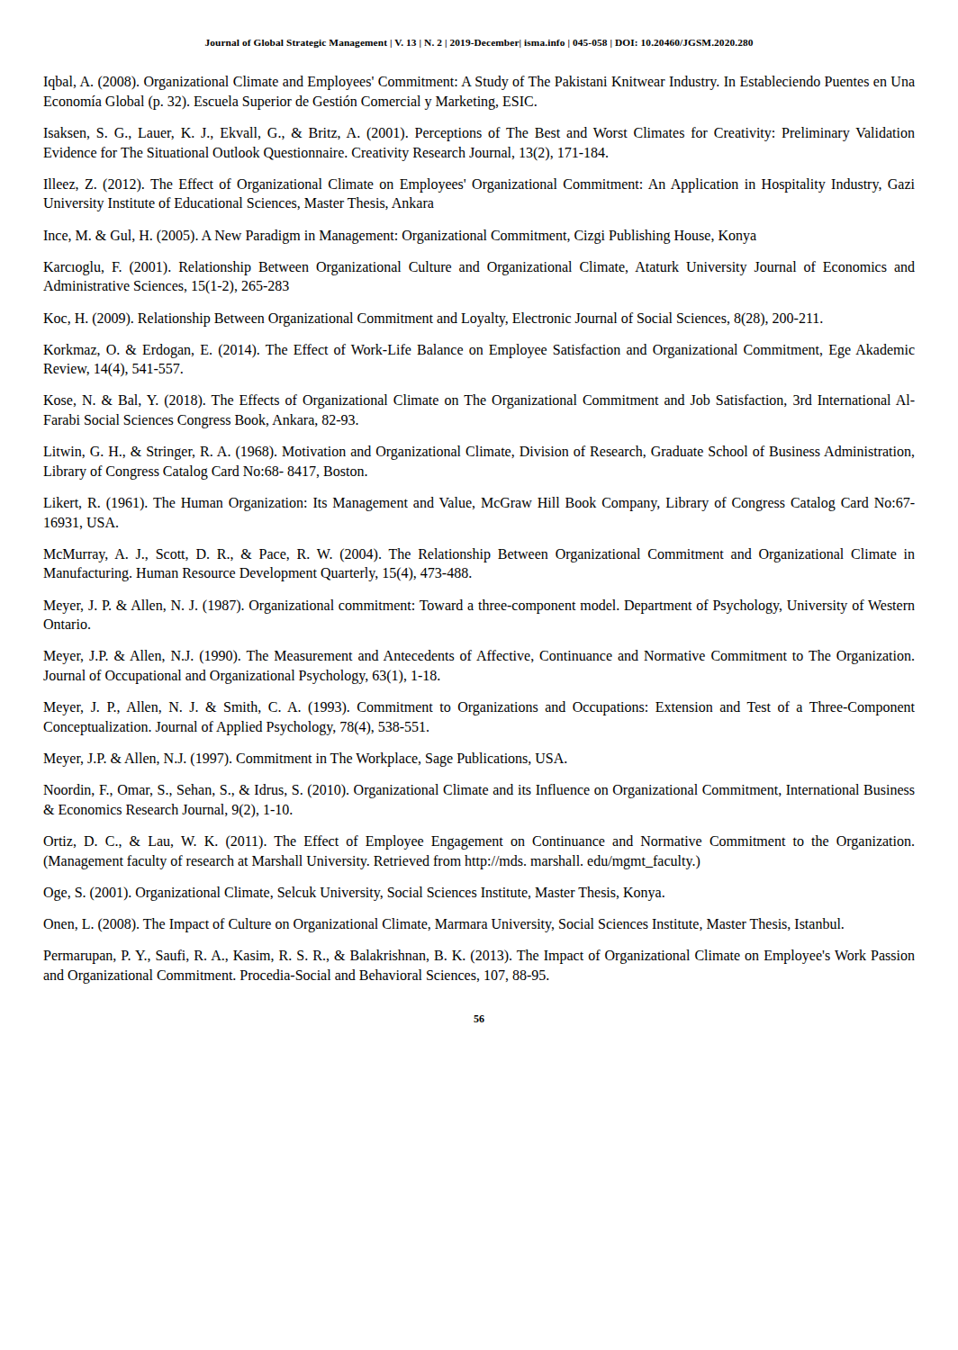Journal of Global Strategic Management | V. 13 | N. 2 | 2019-December| isma.info | 045-058 | DOI: 10.20460/JGSM.2020.280
Iqbal, A. (2008). Organizational Climate and Employees' Commitment: A Study of The Pakistani Knitwear Industry. In Estableciendo Puentes en Una Economía Global (p. 32). Escuela Superior de Gestión Comercial y Marketing, ESIC.
Isaksen, S. G., Lauer, K. J., Ekvall, G., & Britz, A. (2001). Perceptions of The Best and Worst Climates for Creativity: Preliminary Validation Evidence for The Situational Outlook Questionnaire. Creativity Research Journal, 13(2), 171-184.
Illeez, Z. (2012). The Effect of Organizational Climate on Employees' Organizational Commitment: An Application in Hospitality Industry, Gazi University Institute of Educational Sciences, Master Thesis, Ankara
Ince, M. & Gul, H. (2005). A New Paradigm in Management: Organizational Commitment, Cizgi Publishing House, Konya
Karcıoglu, F. (2001). Relationship Between Organizational Culture and Organizational Climate, Ataturk University Journal of Economics and Administrative Sciences, 15(1-2), 265-283
Koc, H. (2009). Relationship Between Organizational Commitment and Loyalty, Electronic Journal of Social Sciences, 8(28), 200-211.
Korkmaz, O. & Erdogan, E. (2014). The Effect of Work-Life Balance on Employee Satisfaction and Organizational Commitment, Ege Akademic Review, 14(4), 541-557.
Kose, N. & Bal, Y. (2018). The Effects of Organizational Climate on The Organizational Commitment and Job Satisfaction, 3rd International Al-Farabi Social Sciences Congress Book, Ankara, 82-93.
Litwin, G. H., & Stringer, R. A. (1968). Motivation and Organizational Climate, Division of Research, Graduate School of Business Administration, Library of Congress Catalog Card No:68- 8417, Boston.
Likert, R. (1961). The Human Organization: Its Management and Value, McGraw Hill Book Company, Library of Congress Catalog Card No:67- 16931, USA.
McMurray, A. J., Scott, D. R., & Pace, R. W. (2004). The Relationship Between Organizational Commitment and Organizational Climate in Manufacturing. Human Resource Development Quarterly, 15(4), 473-488.
Meyer, J. P. & Allen, N. J. (1987). Organizational commitment: Toward a three-component model. Department of Psychology, University of Western Ontario.
Meyer, J.P. & Allen, N.J. (1990). The Measurement and Antecedents of Affective, Continuance and Normative Commitment to The Organization. Journal of Occupational and Organizational Psychology, 63(1), 1-18.
Meyer, J. P., Allen, N. J. & Smith, C. A. (1993). Commitment to Organizations and Occupations: Extension and Test of a Three-Component Conceptualization. Journal of Applied Psychology, 78(4), 538-551.
Meyer, J.P. & Allen, N.J. (1997). Commitment in The Workplace, Sage Publications, USA.
Noordin, F., Omar, S., Sehan, S., & Idrus, S. (2010). Organizational Climate and its Influence on Organizational Commitment, International Business & Economics Research Journal, 9(2), 1-10.
Ortiz, D. C., & Lau, W. K. (2011). The Effect of Employee Engagement on Continuance and Normative Commitment to the Organization. (Management faculty of research at Marshall University. Retrieved from http://mds. marshall. edu/mgmt_faculty.)
Oge, S. (2001). Organizational Climate, Selcuk University, Social Sciences Institute, Master Thesis, Konya.
Onen, L. (2008). The Impact of Culture on Organizational Climate, Marmara University, Social Sciences Institute, Master Thesis, Istanbul.
Permarupan, P. Y., Saufi, R. A., Kasim, R. S. R., & Balakrishnan, B. K. (2013). The Impact of Organizational Climate on Employee's Work Passion and Organizational Commitment. Procedia-Social and Behavioral Sciences, 107, 88-95.
56